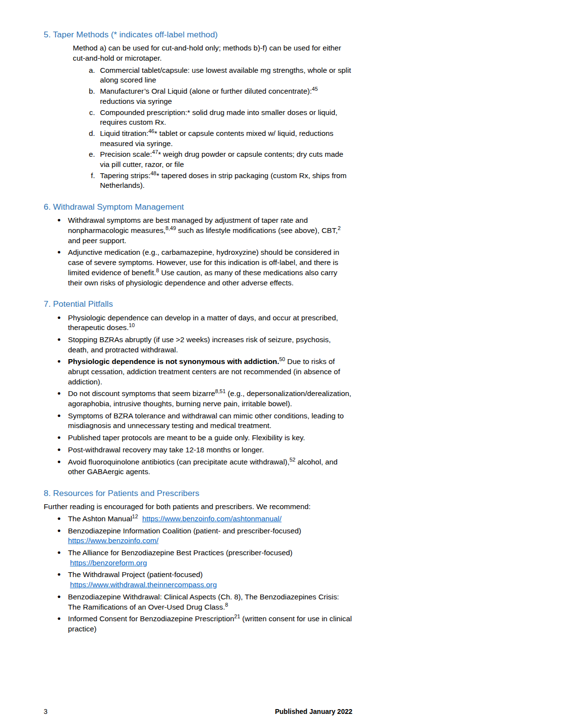5. Taper Methods (* indicates off-label method)
Method a) can be used for cut-and-hold only; methods b)-f) can be used for either cut-and-hold or microtaper.
Commercial tablet/capsule: use lowest available mg strengths, whole or split along scored line
Manufacturer’s Oral Liquid (alone or further diluted concentrate):45 reductions via syringe
Compounded prescription:* solid drug made into smaller doses or liquid, requires custom Rx.
Liquid titration:46* tablet or capsule contents mixed w/ liquid, reductions measured via syringe.
Precision scale:47* weigh drug powder or capsule contents; dry cuts made via pill cutter, razor, or file
Tapering strips:48* tapered doses in strip packaging (custom Rx, ships from Netherlands).
6. Withdrawal Symptom Management
Withdrawal symptoms are best managed by adjustment of taper rate and nonpharmacologic measures,8,49 such as lifestyle modifications (see above), CBT,2 and peer support.
Adjunctive medication (e.g., carbamazepine, hydroxyzine) should be considered in case of severe symptoms. However, use for this indication is off-label, and there is limited evidence of benefit.8 Use caution, as many of these medications also carry their own risks of physiologic dependence and other adverse effects.
7. Potential Pitfalls
Physiologic dependence can develop in a matter of days, and occur at prescribed, therapeutic doses.10
Stopping BZRAs abruptly (if use >2 weeks) increases risk of seizure, psychosis, death, and protracted withdrawal.
Physiologic dependence is not synonymous with addiction.50 Due to risks of abrupt cessation, addiction treatment centers are not recommended (in absence of addiction).
Do not discount symptoms that seem bizarre8,51 (e.g., depersonalization/derealization, agoraphobia, intrusive thoughts, burning nerve pain, irritable bowel).
Symptoms of BZRA tolerance and withdrawal can mimic other conditions, leading to misdiagnosis and unnecessary testing and medical treatment.
Published taper protocols are meant to be a guide only. Flexibility is key.
Post-withdrawal recovery may take 12-18 months or longer.
Avoid fluoroquinolone antibiotics (can precipitate acute withdrawal),52 alcohol, and other GABAergic agents.
8. Resources for Patients and Prescribers
Further reading is encouraged for both patients and prescribers. We recommend:
The Ashton Manual12 https://www.benzoinfo.com/ashtonmanual/
Benzodiazepine Information Coalition (patient- and prescriber-focused) https://www.benzoinfo.com/
The Alliance for Benzodiazepine Best Practices (prescriber-focused) https://benzoreform.org
The Withdrawal Project (patient-focused) https://www.withdrawal.theinnercompass.org
Benzodiazepine Withdrawal: Clinical Aspects (Ch. 8), The Benzodiazepines Crisis: The Ramifications of an Over-Used Drug Class.8
Informed Consent for Benzodiazepine Prescription21 (written consent for use in clinical practice)
3 Published January 2022